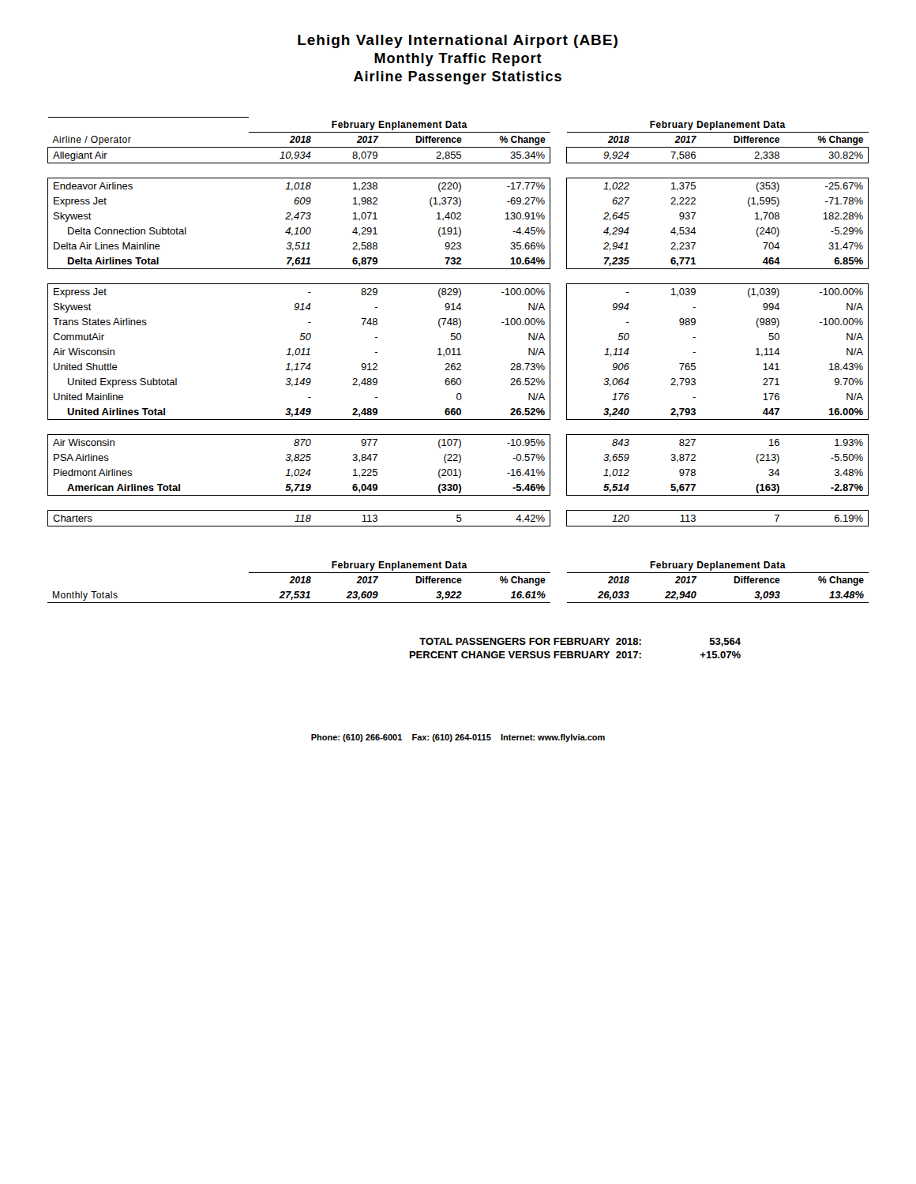Lehigh Valley International Airport (ABE)
Monthly Traffic Report
Airline Passenger Statistics
| Airline / Operator | February Enplanement Data | | February Deplanement Data |
| --- | --- | --- | --- |
| 2018 | 2017 | Difference | % Change | | 2018 | 2017 | Difference | % Change |
| Allegiant Air | 10,934 | 8,079 | 2,855 | 35.34% | | 9,924 | 7,586 | 2,338 | 30.82% |
| Endeavor Airlines | 1,018 | 1,238 | (220) | -17.77% | | 1,022 | 1,375 | (353) | -25.67% |
| Express Jet | 609 | 1,982 | (1,373) | -69.27% | | 627 | 2,222 | (1,595) | -71.78% |
| Skywest | 2,473 | 1,071 | 1,402 | 130.91% | | 2,645 | 937 | 1,708 | 182.28% |
| Delta Connection Subtotal | 4,100 | 4,291 | (191) | -4.45% | | 4,294 | 4,534 | (240) | -5.29% |
| Delta Air Lines Mainline | 3,511 | 2,588 | 923 | 35.66% | | 2,941 | 2,237 | 704 | 31.47% |
| Delta Airlines Total | 7,611 | 6,879 | 732 | 10.64% | | 7,235 | 6,771 | 464 | 6.85% |
| Express Jet | - | 829 | (829) | -100.00% | | - | 1,039 | (1,039) | -100.00% |
| Skywest | 914 | - | 914 | N/A | | 994 | - | 994 | N/A |
| Trans States Airlines | - | 748 | (748) | -100.00% | | - | 989 | (989) | -100.00% |
| CommutAir | 50 | - | 50 | N/A | | 50 | - | 50 | N/A |
| Air Wisconsin | 1,011 | - | 1,011 | N/A | | 1,114 | - | 1,114 | N/A |
| United Shuttle | 1,174 | 912 | 262 | 28.73% | | 906 | 765 | 141 | 18.43% |
| United Express Subtotal | 3,149 | 2,489 | 660 | 26.52% | | 3,064 | 2,793 | 271 | 9.70% |
| United Mainline | - | - | 0 | N/A | | 176 | - | 176 | N/A |
| United Airlines Total | 3,149 | 2,489 | 660 | 26.52% | | 3,240 | 2,793 | 447 | 16.00% |
| Air Wisconsin | 870 | 977 | (107) | -10.95% | | 843 | 827 | 16 | 1.93% |
| PSA Airlines | 3,825 | 3,847 | (22) | -0.57% | | 3,659 | 3,872 | (213) | -5.50% |
| Piedmont Airlines | 1,024 | 1,225 | (201) | -16.41% | | 1,012 | 978 | 34 | 3.48% |
| American Airlines Total | 5,719 | 6,049 | (330) | -5.46% | | 5,514 | 5,677 | (163) | -2.87% |
| Charters | 118 | 113 | 5 | 4.42% | | 120 | 113 | 7 | 6.19% |
| | February Enplanement Data | | February Deplanement Data |
| --- | --- | --- | --- |
| | 2018 | 2017 | Difference | % Change | | 2018 | 2017 | Difference | % Change |
| Monthly Totals | 27,531 | 23,609 | 3,922 | 16.61% | | 26,033 | 22,940 | 3,093 | 13.48% |
| TOTAL PASSENGERS FOR FEBRUARY 2018: | 53,564 |
| PERCENT CHANGE VERSUS FEBRUARY 2017: | +15.07% |
Phone: (610) 266-6001 Fax: (610) 264-0115 Internet: www.flylvia.com